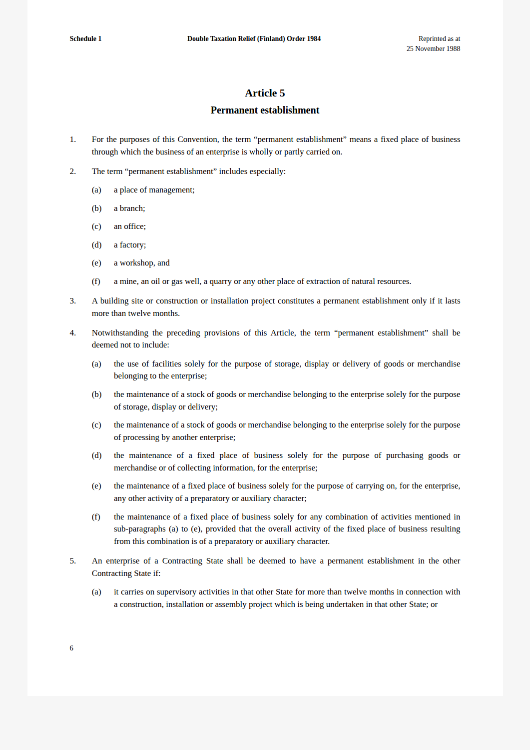Schedule 1
Double Taxation Relief (Finland) Order 1984
Reprinted as at 25 November 1988
Article 5
Permanent establishment
1.
For the purposes of this Convention, the term “permanent establishment” means a fixed place of business through which the business of an enterprise is wholly or partly carried on.
2.
The term “permanent establishment” includes especially:
(a)
a place of management;
(b)
a branch;
(c)
an office;
(d)
a factory;
(e)
a workshop, and
(f)
a mine, an oil or gas well, a quarry or any other place of extraction of natural resources.
3.
A building site or construction or installation project constitutes a permanent establishment only if it lasts more than twelve months.
4.
Notwithstanding the preceding provisions of this Article, the term “permanent establishment” shall be deemed not to include:
(a)
the use of facilities solely for the purpose of storage, display or delivery of goods or merchandise belonging to the enterprise;
(b)
the maintenance of a stock of goods or merchandise belonging to the enterprise solely for the purpose of storage, display or delivery;
(c)
the maintenance of a stock of goods or merchandise belonging to the enterprise solely for the purpose of processing by another enterprise;
(d)
the maintenance of a fixed place of business solely for the purpose of purchasing goods or merchandise or of collecting information, for the enterprise;
(e)
the maintenance of a fixed place of business solely for the purpose of carrying on, for the enterprise, any other activity of a preparatory or auxiliary character;
(f)
the maintenance of a fixed place of business solely for any combination of activities mentioned in sub-paragraphs (a) to (e), provided that the overall activity of the fixed place of business resulting from this combination is of a preparatory or auxiliary character.
5.
An enterprise of a Contracting State shall be deemed to have a permanent establishment in the other Contracting State if:
(a)
it carries on supervisory activities in that other State for more than twelve months in connection with a construction, installation or assembly project which is being undertaken in that other State; or
6